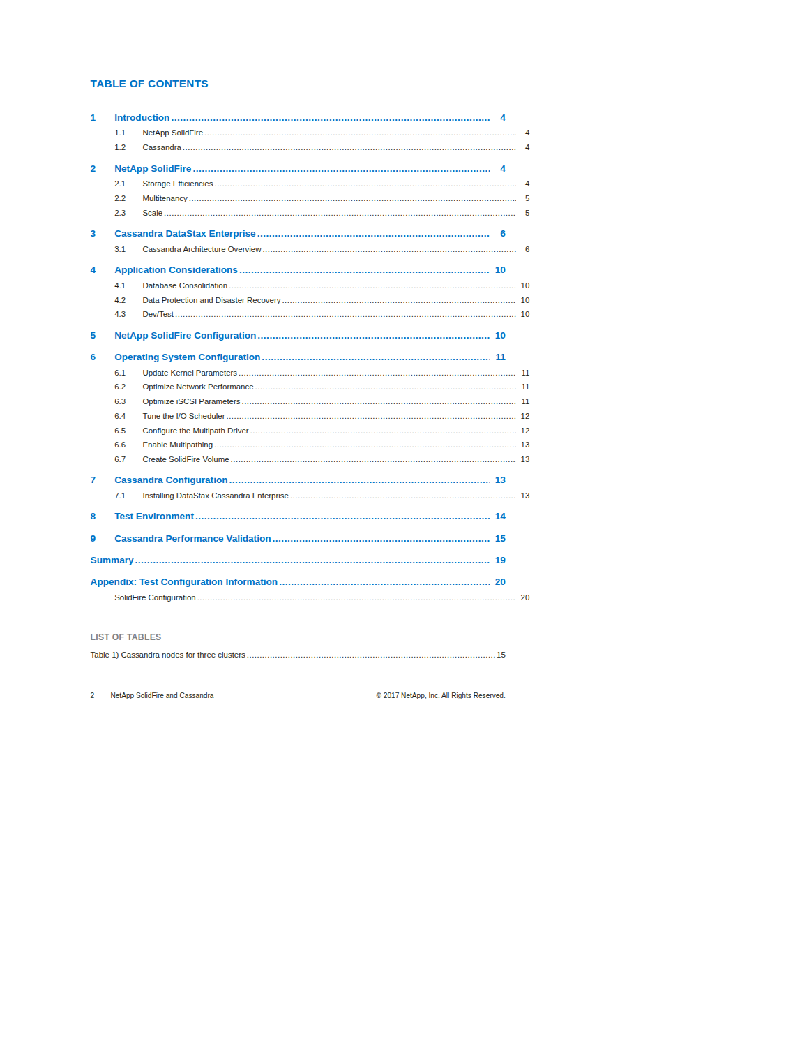TABLE OF CONTENTS
1 Introduction ........................................................................................................................... 4
1.1 NetApp SolidFire ................................................................................................................................................. 4
1.2 Cassandra ......................................................................................................................................................... 4
2 NetApp SolidFire ................................................................................................................... 4
2.1 Storage Efficiencies ............................................................................................................................................. 4
2.2 Multitenancy ....................................................................................................................................................... 5
2.3 Scale .................................................................................................................................................................. 5
3 Cassandra DataStax Enterprise ................................................................................................. 6
3.1 Cassandra Architecture Overview ................................................................................................................. 6
4 Application Considerations ....................................................................................................... 10
4.1 Database Consolidation ....................................................................................................................................... 10
4.2 Data Protection and Disaster Recovery ....................................................................................................... 10
4.3 Dev/Test ........................................................................................................................................................... 10
5 NetApp SolidFire Configuration ................................................................................................. 10
6 Operating System Configuration ............................................................................................... 11
6.1 Update Kernel Parameters .................................................................................................................................... 11
6.2 Optimize Network Performance ................................................................................................................. 11
6.3 Optimize iSCSI Parameters ................................................................................................................. 11
6.4 Tune the I/O Scheduler ......................................................................................................................... 12
6.5 Configure the Multipath Driver ................................................................................................................. 12
6.6 Enable Multipathing ................................................................................................................................. 13
6.7 Create SolidFire Volume ................................................................................................................. 13
7 Cassandra Configuration ........................................................................................................... 13
7.1 Installing DataStax Cassandra Enterprise ................................................................................................. 13
8 Test Environment ................................................................................................................. 14
9 Cassandra Performance Validation ......................................................................................... 15
Summary ................................................................................................................................. 19
Appendix: Test Configuration Information ................................................................................. 20
SolidFire Configuration ................................................................................................................................. 20
LIST OF TABLES
Table 1) Cassandra nodes for three clusters ................................................................................................................. 15
2 NetApp SolidFire and Cassandra © 2017 NetApp, Inc. All Rights Reserved.